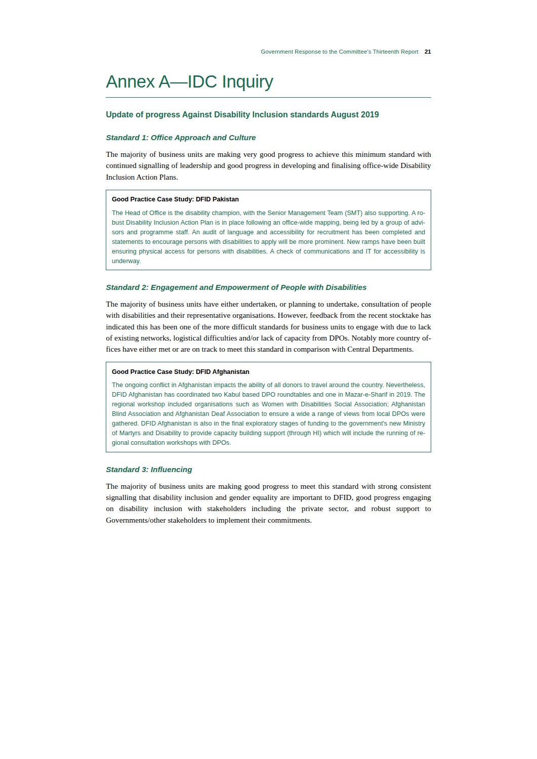Government Response to the Committee's Thirteenth Report 21
Annex A—IDC Inquiry
Update of progress Against Disability Inclusion standards August 2019
Standard 1: Office Approach and Culture
The majority of business units are making very good progress to achieve this minimum standard with continued signalling of leadership and good progress in developing and finalising office-wide Disability Inclusion Action Plans.
Good Practice Case Study: DFID Pakistan
The Head of Office is the disability champion, with the Senior Management Team (SMT) also supporting. A robust Disability Inclusion Action Plan is in place following an office-wide mapping, being led by a group of advisors and programme staff. An audit of language and accessibility for recruitment has been completed and statements to encourage persons with disabilities to apply will be more prominent. New ramps have been built ensuring physical access for persons with disabilities. A check of communications and IT for accessibility is underway.
Standard 2: Engagement and Empowerment of People with Disabilities
The majority of business units have either undertaken, or planning to undertake, consultation of people with disabilities and their representative organisations. However, feedback from the recent stocktake has indicated this has been one of the more difficult standards for business units to engage with due to lack of existing networks, logistical difficulties and/or lack of capacity from DPOs. Notably more country offices have either met or are on track to meet this standard in comparison with Central Departments.
Good Practice Case Study: DFID Afghanistan
The ongoing conflict in Afghanistan impacts the ability of all donors to travel around the country. Nevertheless, DFID Afghanistan has coordinated two Kabul based DPO roundtables and one in Mazar-e-Sharif in 2019. The regional workshop included organisations such as Women with Disabilities Social Association; Afghanistan Blind Association and Afghanistan Deaf Association to ensure a wide a range of views from local DPOs were gathered. DFID Afghanistan is also in the final exploratory stages of funding to the government's new Ministry of Martyrs and Disability to provide capacity building support (through HI) which will include the running of regional consultation workshops with DPOs.
Standard 3: Influencing
The majority of business units are making good progress to meet this standard with strong consistent signalling that disability inclusion and gender equality are important to DFID, good progress engaging on disability inclusion with stakeholders including the private sector, and robust support to Governments/other stakeholders to implement their commitments.